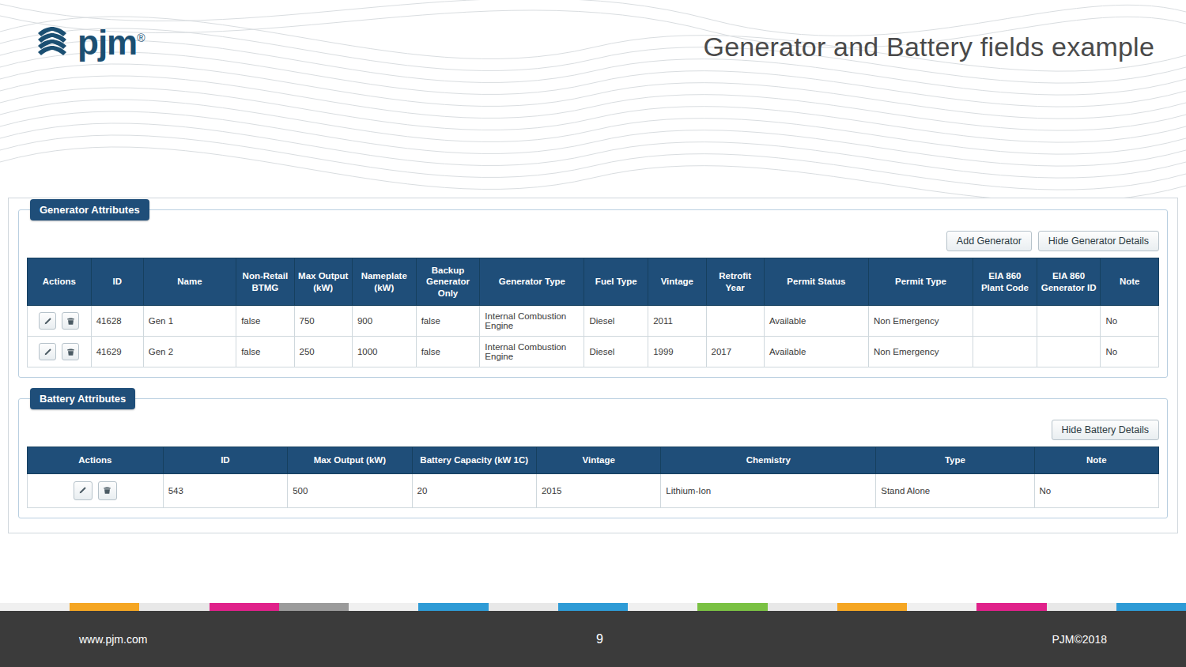pjm®
Generator and Battery fields example
Generator Attributes
Add Generator Hide Generator Details
| Actions | ID | Name | Non-Retail BTMG | Max Output (kW) | Nameplate (kW) | Backup Generator Only | Generator Type | Fuel Type | Vintage | Retrofit Year | Permit Status | Permit Type | EIA 860 Plant Code | EIA 860 Generator ID | Note |
| --- | --- | --- | --- | --- | --- | --- | --- | --- | --- | --- | --- | --- | --- | --- | --- |
| | 41628 | Gen 1 | false | 750 | 900 | false | Internal Combustion Engine | Diesel | 2011 | | Available | Non Emergency | | | No |
| | 41629 | Gen 2 | false | 250 | 1000 | false | Internal Combustion Engine | Diesel | 1999 | 2017 | Available | Non Emergency | | | No |
Battery Attributes
Hide Battery Details
| Actions | ID | Max Output (kW) | Battery Capacity (kW 1C) | Vintage | Chemistry | Type | Note |
| --- | --- | --- | --- | --- | --- | --- | --- |
| | 543 | 500 | 20 | 2015 | Lithium-Ion | Stand Alone | No |
www.pjm.com 9 PJM©2018